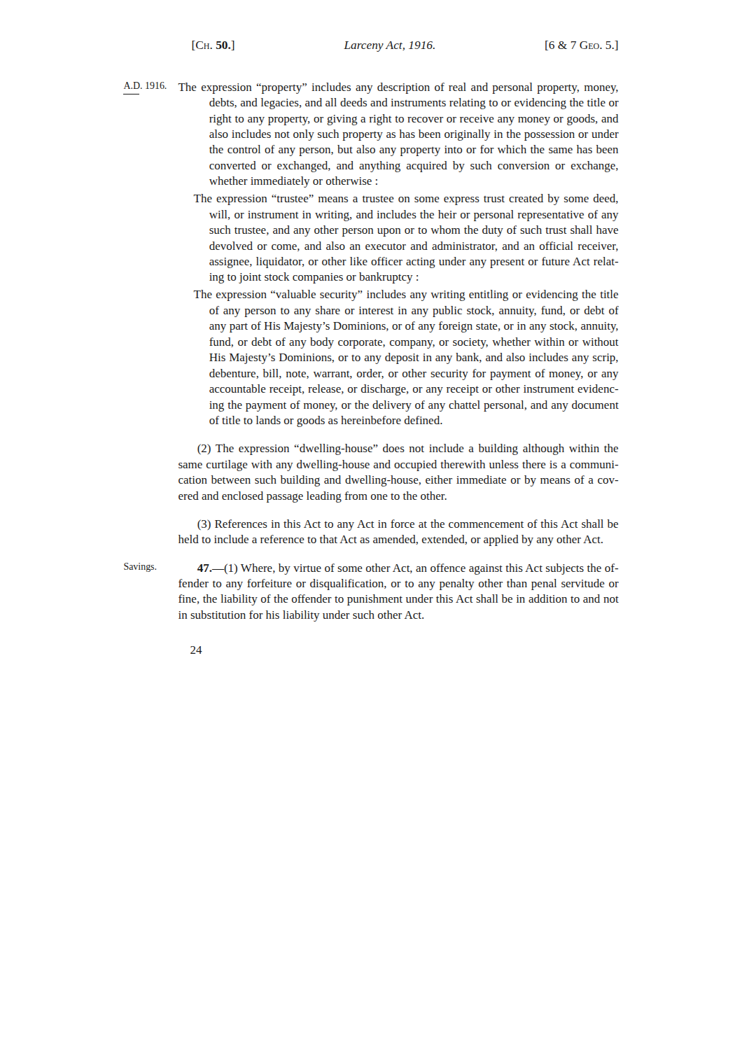[Ch. 50.] Larceny Act, 1916. [6 & 7 Geo. 5.]
A.D. 1916.
The expression “property” includes any description of real and personal property, money, debts, and legacies, and all deeds and instruments relating to or evidencing the title or right to any property, or giving a right to recover or receive any money or goods, and also includes not only such property as has been originally in the possession or under the control of any person, but also any property into or for which the same has been converted or exchanged, and anything acquired by such conversion or exchange, whether immediately or otherwise :
The expression “trustee” means a trustee on some express trust created by some deed, will, or instrument in writing, and includes the heir or personal representative of any such trustee, and any other person upon or to whom the duty of such trust shall have devolved or come, and also an executor and administrator, and an official receiver, assignee, liquidator, or other like officer acting under any present or future Act relating to joint stock companies or bankruptcy :
The expression “valuable security” includes any writing entitling or evidencing the title of any person to any share or interest in any public stock, annuity, fund, or debt of any part of His Majesty’s Dominions, or of any foreign state, or in any stock, annuity, fund, or debt of any body corporate, company, or society, whether within or without His Majesty’s Dominions, or to any deposit in any bank, and also includes any scrip, debenture, bill, note, warrant, order, or other security for payment of money, or any accountable receipt, release, or discharge, or any receipt or other instrument evidencing the payment of money, or the delivery of any chattel personal, and any document of title to lands or goods as hereinbefore defined.
(2) The expression “dwelling-house” does not include a building although within the same curtilage with any dwelling-house and occupied therewith unless there is a communication between such building and dwelling-house, either immediate or by means of a covered and enclosed passage leading from one to the other.
(3) References in this Act to any Act in force at the commencement of this Act shall be held to include a reference to that Act as amended, extended, or applied by any other Act.
Savings.
47.—(1) Where, by virtue of some other Act, an offence against this Act subjects the offender to any forfeiture or disqualification, or to any penalty other than penal servitude or fine, the liability of the offender to punishment under this Act shall be in addition to and not in substitution for his liability under such other Act.
24